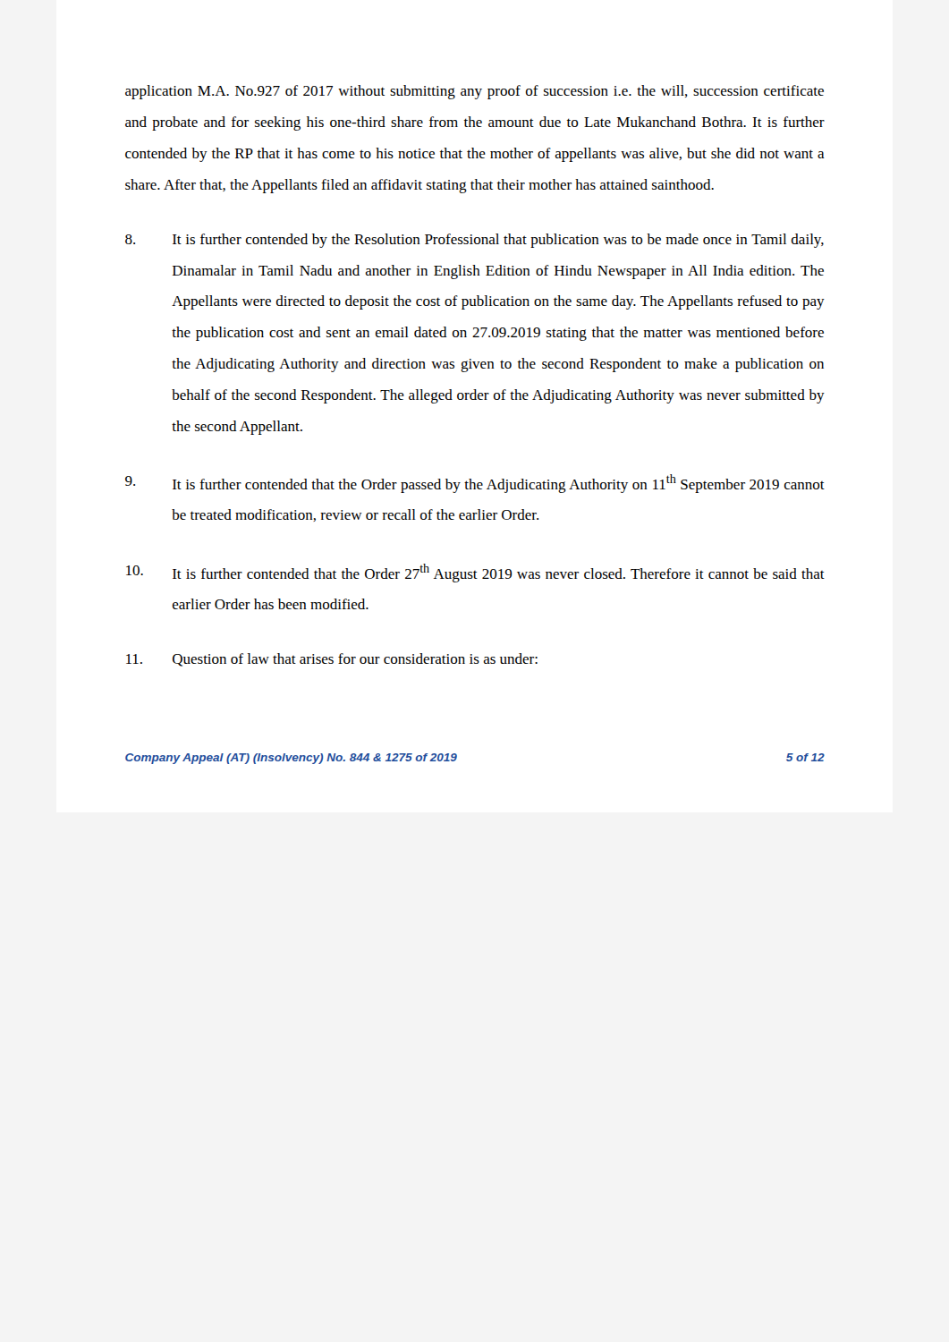application M.A. No.927 of 2017 without submitting any proof of succession i.e. the will, succession certificate and probate and for seeking his one-third share from the amount due to Late Mukanchand Bothra. It is further contended by the RP that it has come to his notice that the mother of appellants was alive, but she did not want a share. After that, the Appellants filed an affidavit stating that their mother has attained sainthood.
8.
It is further contended by the Resolution Professional that publication was to be made once in Tamil daily, Dinamalar in Tamil Nadu and another in English Edition of Hindu Newspaper in All India edition. The Appellants were directed to deposit the cost of publication on the same day. The Appellants refused to pay the publication cost and sent an email dated on 27.09.2019 stating that the matter was mentioned before the Adjudicating Authority and direction was given to the second Respondent to make a publication on behalf of the second Respondent. The alleged order of the Adjudicating Authority was never submitted by the second Appellant.
9.
It is further contended that the Order passed by the Adjudicating Authority on 11th September 2019 cannot be treated modification, review or recall of the earlier Order.
10.
It is further contended that the Order 27th August 2019 was never closed. Therefore it cannot be said that earlier Order has been modified.
11.
Question of law that arises for our consideration is as under:
Company Appeal (AT) (Insolvency) No. 844 & 1275 of 2019 5 of 12